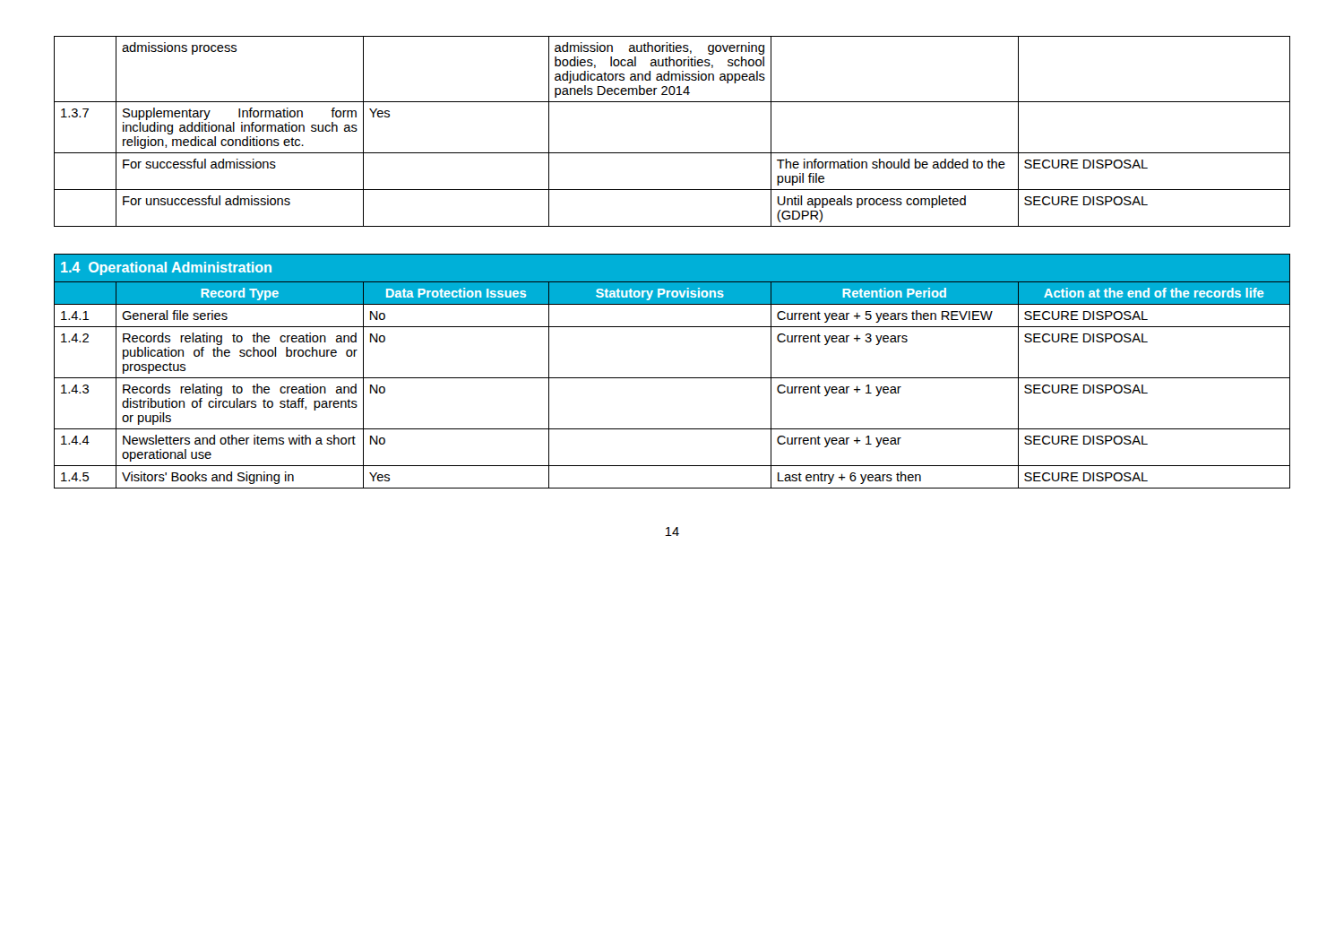| | admissions process | | admission authorities, governing bodies, local authorities, school adjudicators and admission appeals panels December 2014 | | |
| 1.3.7 | Supplementary Information form including additional information such as religion, medical conditions etc. | Yes | | | |
| | For successful admissions | | | The information should be added to the pupil file | SECURE DISPOSAL |
| | For unsuccessful admissions | | | Until appeals process completed (GDPR) | SECURE DISPOSAL |
| 1.4 Operational Administration |
| | Record Type | Data Protection Issues | Statutory Provisions | Retention Period | Action at the end of the records life |
| 1.4.1 | General file series | No | | Current year + 5 years then REVIEW | SECURE DISPOSAL |
| 1.4.2 | Records relating to the creation and publication of the school brochure or prospectus | No | | Current year + 3 years | SECURE DISPOSAL |
| 1.4.3 | Records relating to the creation and distribution of circulars to staff, parents or pupils | No | | Current year + 1 year | SECURE DISPOSAL |
| 1.4.4 | Newsletters and other items with a short operational use | No | | Current year + 1 year | SECURE DISPOSAL |
| 1.4.5 | Visitors' Books and Signing in | Yes | | Last entry + 6 years then | SECURE DISPOSAL |
14